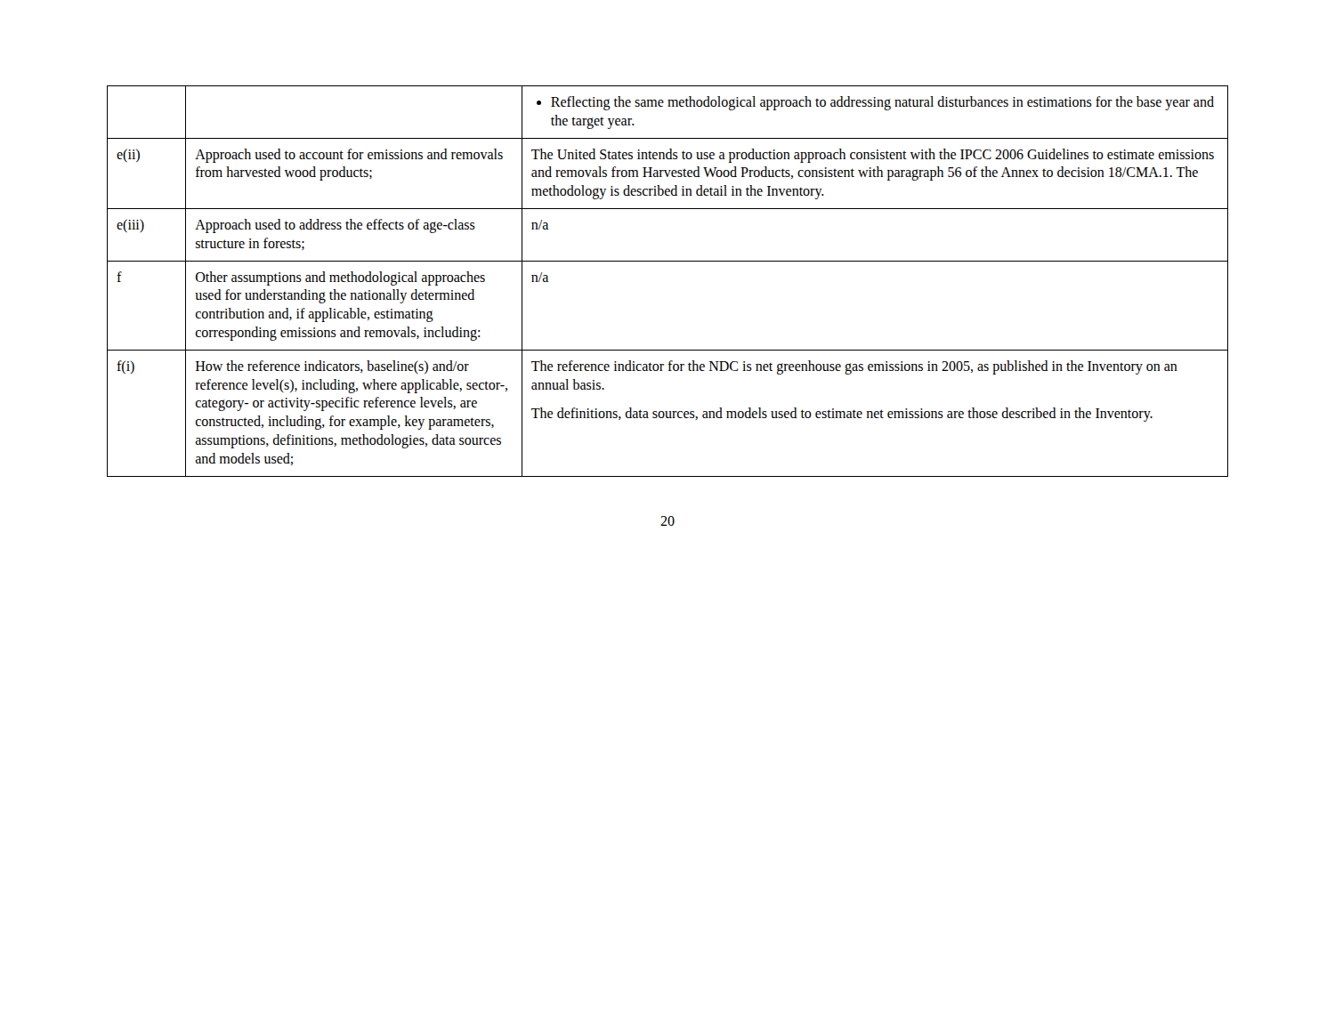| | | Reflecting the same methodological approach to addressing natural disturbances in estimations for the base year and the target year. |
| e(ii) | Approach used to account for emissions and removals from harvested wood products; | The United States intends to use a production approach consistent with the IPCC 2006 Guidelines to estimate emissions and removals from Harvested Wood Products, consistent with paragraph 56 of the Annex to decision 18/CMA.1. The methodology is described in detail in the Inventory. |
| e(iii) | Approach used to address the effects of age-class structure in forests; | n/a |
| f | Other assumptions and methodological approaches used for understanding the nationally determined contribution and, if applicable, estimating corresponding emissions and removals, including: | n/a |
| f(i) | How the reference indicators, baseline(s) and/or reference level(s), including, where applicable, sector-, category- or activity-specific reference levels, are constructed, including, for example, key parameters, assumptions, definitions, methodologies, data sources and models used; | The reference indicator for the NDC is net greenhouse gas emissions in 2005, as published in the Inventory on an annual basis. The definitions, data sources, and models used to estimate net emissions are those described in the Inventory. |
20